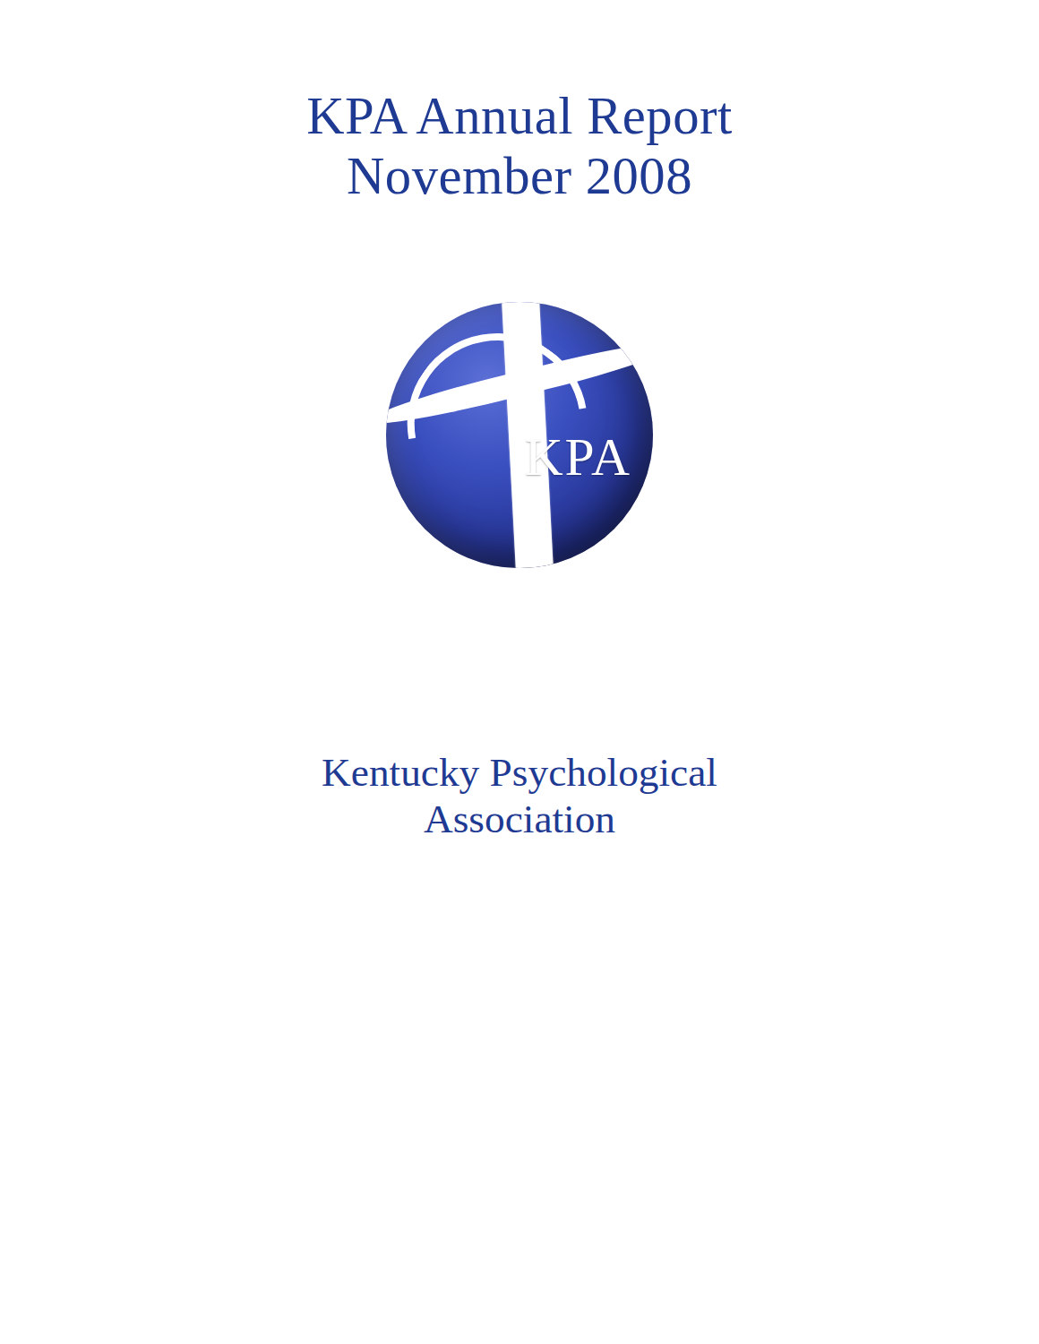KPA Annual Report
November 2008
KPA
Kentucky Psychological Association